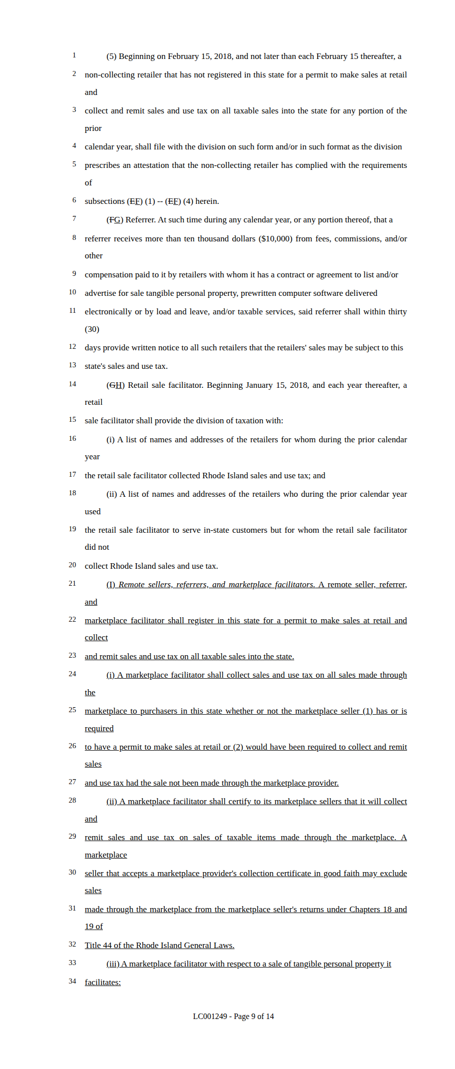1
(5) Beginning on February 15, 2018, and not later than each February 15 thereafter, a
2
non-collecting retailer that has not registered in this state for a permit to make sales at retail and
3
collect and remit sales and use tax on all taxable sales into the state for any portion of the prior
4
calendar year, shall file with the division on such form and/or in such format as the division
5
prescribes an attestation that the non-collecting retailer has complied with the requirements of
6
subsections (EF) (1) -- (EF) (4) herein.
7
(FG) Referrer. At such time during any calendar year, or any portion thereof, that a
8
referrer receives more than ten thousand dollars ($10,000) from fees, commissions, and/or other
9
compensation paid to it by retailers with whom it has a contract or agreement to list and/or
10
advertise for sale tangible personal property, prewritten computer software delivered
11
electronically or by load and leave, and/or taxable services, said referrer shall within thirty (30)
12
days provide written notice to all such retailers that the retailers' sales may be subject to this
13
state's sales and use tax.
14
(GH) Retail sale facilitator. Beginning January 15, 2018, and each year thereafter, a retail
15
sale facilitator shall provide the division of taxation with:
16
(i) A list of names and addresses of the retailers for whom during the prior calendar year
17
the retail sale facilitator collected Rhode Island sales and use tax; and
18
(ii) A list of names and addresses of the retailers who during the prior calendar year used
19
the retail sale facilitator to serve in-state customers but for whom the retail sale facilitator did not
20
collect Rhode Island sales and use tax.
21
(I) Remote sellers, referrers, and marketplace facilitators. A remote seller, referrer, and
22
marketplace facilitator shall register in this state for a permit to make sales at retail and collect
23
and remit sales and use tax on all taxable sales into the state.
24
(i) A marketplace facilitator shall collect sales and use tax on all sales made through the
25
marketplace to purchasers in this state whether or not the marketplace seller (1) has or is required
26
to have a permit to make sales at retail or (2) would have been required to collect and remit sales
27
and use tax had the sale not been made through the marketplace provider.
28
(ii) A marketplace facilitator shall certify to its marketplace sellers that it will collect and
29
remit sales and use tax on sales of taxable items made through the marketplace. A marketplace
30
seller that accepts a marketplace provider's collection certificate in good faith may exclude sales
31
made through the marketplace from the marketplace seller's returns under Chapters 18 and 19 of
32
Title 44 of the Rhode Island General Laws.
33
(iii) A marketplace facilitator with respect to a sale of tangible personal property it
34
facilitates:
LC001249 - Page 9 of 14